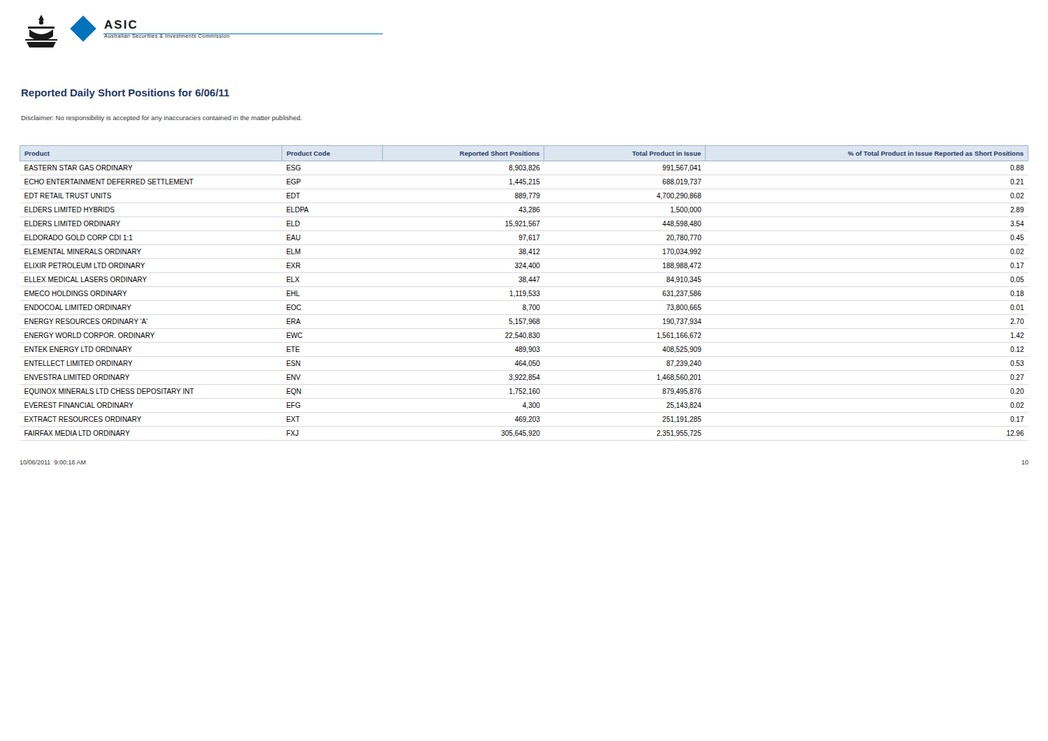ASIC
Australian Securities & Investments Commission
Reported Daily Short Positions for 6/06/11
Disclaimer: No responsibility is accepted for any inaccuracies contained in the matter published.
| Product | Product Code | Reported Short Positions | Total Product in Issue | % of Total Product in Issue Reported as Short Positions |
| --- | --- | --- | --- | --- |
| EASTERN STAR GAS ORDINARY | ESG | 8,903,826 | 991,567,041 | 0.88 |
| ECHO ENTERTAINMENT DEFERRED SETTLEMENT | EGP | 1,445,215 | 688,019,737 | 0.21 |
| EDT RETAIL TRUST UNITS | EDT | 889,779 | 4,700,290,868 | 0.02 |
| ELDERS LIMITED HYBRIDS | ELDPA | 43,286 | 1,500,000 | 2.89 |
| ELDERS LIMITED ORDINARY | ELD | 15,921,567 | 448,598,480 | 3.54 |
| ELDORADO GOLD CORP CDI 1:1 | EAU | 97,617 | 20,780,770 | 0.45 |
| ELEMENTAL MINERALS ORDINARY | ELM | 38,412 | 170,034,992 | 0.02 |
| ELIXIR PETROLEUM LTD ORDINARY | EXR | 324,400 | 188,988,472 | 0.17 |
| ELLEX MEDICAL LASERS ORDINARY | ELX | 38,447 | 84,910,345 | 0.05 |
| EMECO HOLDINGS ORDINARY | EHL | 1,119,533 | 631,237,586 | 0.18 |
| ENDOCOAL LIMITED ORDINARY | EOC | 8,700 | 73,800,665 | 0.01 |
| ENERGY RESOURCES ORDINARY 'A' | ERA | 5,157,968 | 190,737,934 | 2.70 |
| ENERGY WORLD CORPOR. ORDINARY | EWC | 22,540,830 | 1,561,166,672 | 1.42 |
| ENTEK ENERGY LTD ORDINARY | ETE | 489,903 | 408,525,909 | 0.12 |
| ENTELLECT LIMITED ORDINARY | ESN | 464,050 | 87,239,240 | 0.53 |
| ENVESTRA LIMITED ORDINARY | ENV | 3,922,854 | 1,468,560,201 | 0.27 |
| EQUINOX MINERALS LTD CHESS DEPOSITARY INT | EQN | 1,752,160 | 879,495,876 | 0.20 |
| EVEREST FINANCIAL ORDINARY | EFG | 4,300 | 25,143,824 | 0.02 |
| EXTRACT RESOURCES ORDINARY | EXT | 469,203 | 251,191,285 | 0.17 |
| FAIRFAX MEDIA LTD ORDINARY | FXJ | 305,645,920 | 2,351,955,725 | 12.96 |
10/06/2011 9:00:16 AM
10